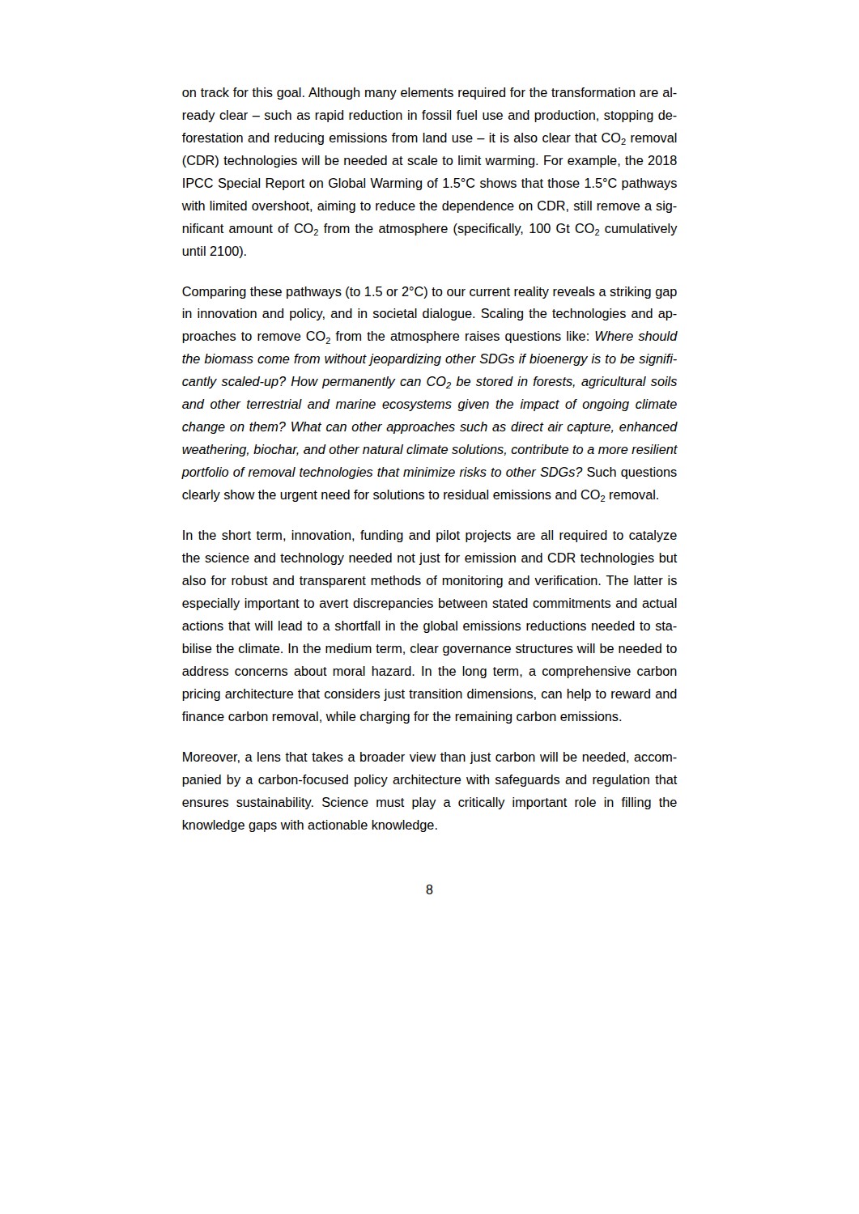on track for this goal. Although many elements required for the transformation are already clear – such as rapid reduction in fossil fuel use and production, stopping deforestation and reducing emissions from land use – it is also clear that CO2 removal (CDR) technologies will be needed at scale to limit warming. For example, the 2018 IPCC Special Report on Global Warming of 1.5°C shows that those 1.5°C pathways with limited overshoot, aiming to reduce the dependence on CDR, still remove a significant amount of CO2 from the atmosphere (specifically, 100 Gt CO2 cumulatively until 2100).
Comparing these pathways (to 1.5 or 2°C) to our current reality reveals a striking gap in innovation and policy, and in societal dialogue. Scaling the technologies and approaches to remove CO2 from the atmosphere raises questions like: Where should the biomass come from without jeopardizing other SDGs if bioenergy is to be significantly scaled-up? How permanently can CO2 be stored in forests, agricultural soils and other terrestrial and marine ecosystems given the impact of ongoing climate change on them? What can other approaches such as direct air capture, enhanced weathering, biochar, and other natural climate solutions, contribute to a more resilient portfolio of removal technologies that minimize risks to other SDGs? Such questions clearly show the urgent need for solutions to residual emissions and CO2 removal.
In the short term, innovation, funding and pilot projects are all required to catalyze the science and technology needed not just for emission and CDR technologies but also for robust and transparent methods of monitoring and verification. The latter is especially important to avert discrepancies between stated commitments and actual actions that will lead to a shortfall in the global emissions reductions needed to stabilise the climate. In the medium term, clear governance structures will be needed to address concerns about moral hazard. In the long term, a comprehensive carbon pricing architecture that considers just transition dimensions, can help to reward and finance carbon removal, while charging for the remaining carbon emissions.
Moreover, a lens that takes a broader view than just carbon will be needed, accompanied by a carbon-focused policy architecture with safeguards and regulation that ensures sustainability. Science must play a critically important role in filling the knowledge gaps with actionable knowledge.
8